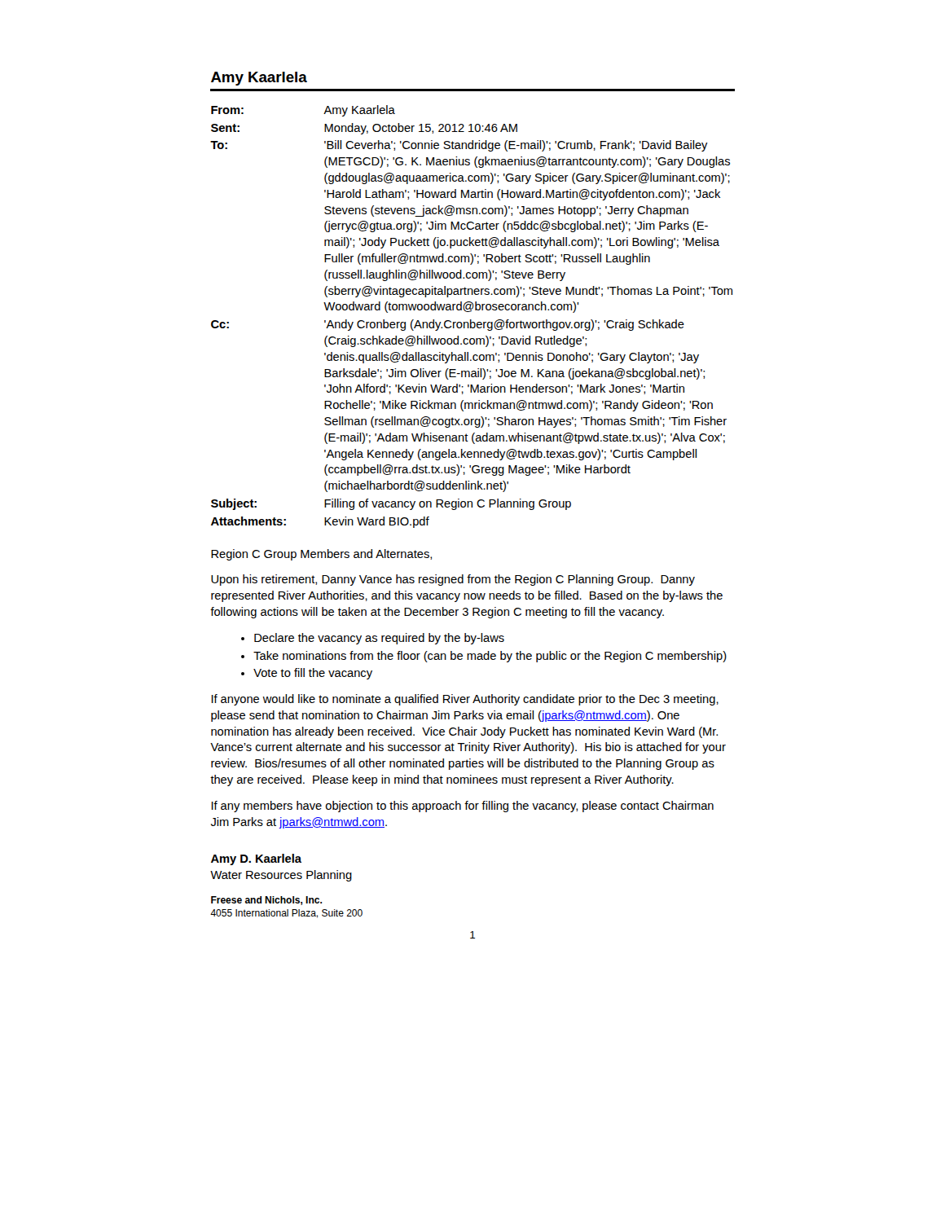Amy Kaarlela
| From: | Amy Kaarlela |
| Sent: | Monday, October 15, 2012 10:46 AM |
| To: | 'Bill Ceverha'; 'Connie Standridge (E-mail)'; 'Crumb, Frank'; 'David Bailey (METGCD)'; 'G. K. Maenius (gkmaenius@tarrantcounty.com)'; 'Gary Douglas (gddouglas@aquaamerica.com)'; 'Gary Spicer (Gary.Spicer@luminant.com)'; 'Harold Latham'; 'Howard Martin (Howard.Martin@cityofdenton.com)'; 'Jack Stevens (stevens_jack@msn.com)'; 'James Hotopp'; 'Jerry Chapman (jerryc@gtua.org)'; 'Jim McCarter (n5ddc@sbcglobal.net)'; 'Jim Parks (E-mail)'; 'Jody Puckett (jo.puckett@dallascityhall.com)'; 'Lori Bowling'; 'Melisa Fuller (mfuller@ntmwd.com)'; 'Robert Scott'; 'Russell Laughlin (russell.laughlin@hillwood.com)'; 'Steve Berry (sberry@vintagecapitalpartners.com)'; 'Steve Mundt'; 'Thomas La Point'; 'Tom Woodward (tomwoodward@brosecoranch.com)' |
| Cc: | 'Andy Cronberg (Andy.Cronberg@fortworthgov.org)'; 'Craig Schkade (Craig.schkade@hillwood.com)'; 'David Rutledge'; 'denis.qualls@dallascityhall.com'; 'Dennis Donoho'; 'Gary Clayton'; 'Jay Barksdale'; 'Jim Oliver (E-mail)'; 'Joe M. Kana (joekana@sbcglobal.net)'; 'John Alford'; 'Kevin Ward'; 'Marion Henderson'; 'Mark Jones'; 'Martin Rochelle'; 'Mike Rickman (mrickman@ntmwd.com)'; 'Randy Gideon'; 'Ron Sellman (rsellman@cogtx.org)'; 'Sharon Hayes'; 'Thomas Smith'; 'Tim Fisher (E-mail)'; 'Adam Whisenant (adam.whisenant@tpwd.state.tx.us)'; 'Alva Cox'; 'Angela Kennedy (angela.kennedy@twdb.texas.gov)'; 'Curtis Campbell (ccampbell@rra.dst.tx.us)'; 'Gregg Magee'; 'Mike Harbordt (michaelharbordt@suddenlink.net)' |
| Subject: | Filling of vacancy on Region C Planning Group |
| Attachments: | Kevin Ward BIO.pdf |
Region C Group Members and Alternates,
Upon his retirement, Danny Vance has resigned from the Region C Planning Group. Danny represented River Authorities, and this vacancy now needs to be filled. Based on the by-laws the following actions will be taken at the December 3 Region C meeting to fill the vacancy.
Declare the vacancy as required by the by-laws
Take nominations from the floor (can be made by the public or the Region C membership)
Vote to fill the vacancy
If anyone would like to nominate a qualified River Authority candidate prior to the Dec 3 meeting, please send that nomination to Chairman Jim Parks via email (jparks@ntmwd.com). One nomination has already been received. Vice Chair Jody Puckett has nominated Kevin Ward (Mr. Vance’s current alternate and his successor at Trinity River Authority). His bio is attached for your review. Bios/resumes of all other nominated parties will be distributed to the Planning Group as they are received. Please keep in mind that nominees must represent a River Authority.
If any members have objection to this approach for filling the vacancy, please contact Chairman Jim Parks at jparks@ntmwd.com.
Amy D. Kaarlela
Water Resources Planning
Freese and Nichols, Inc.
4055 International Plaza, Suite 200
1